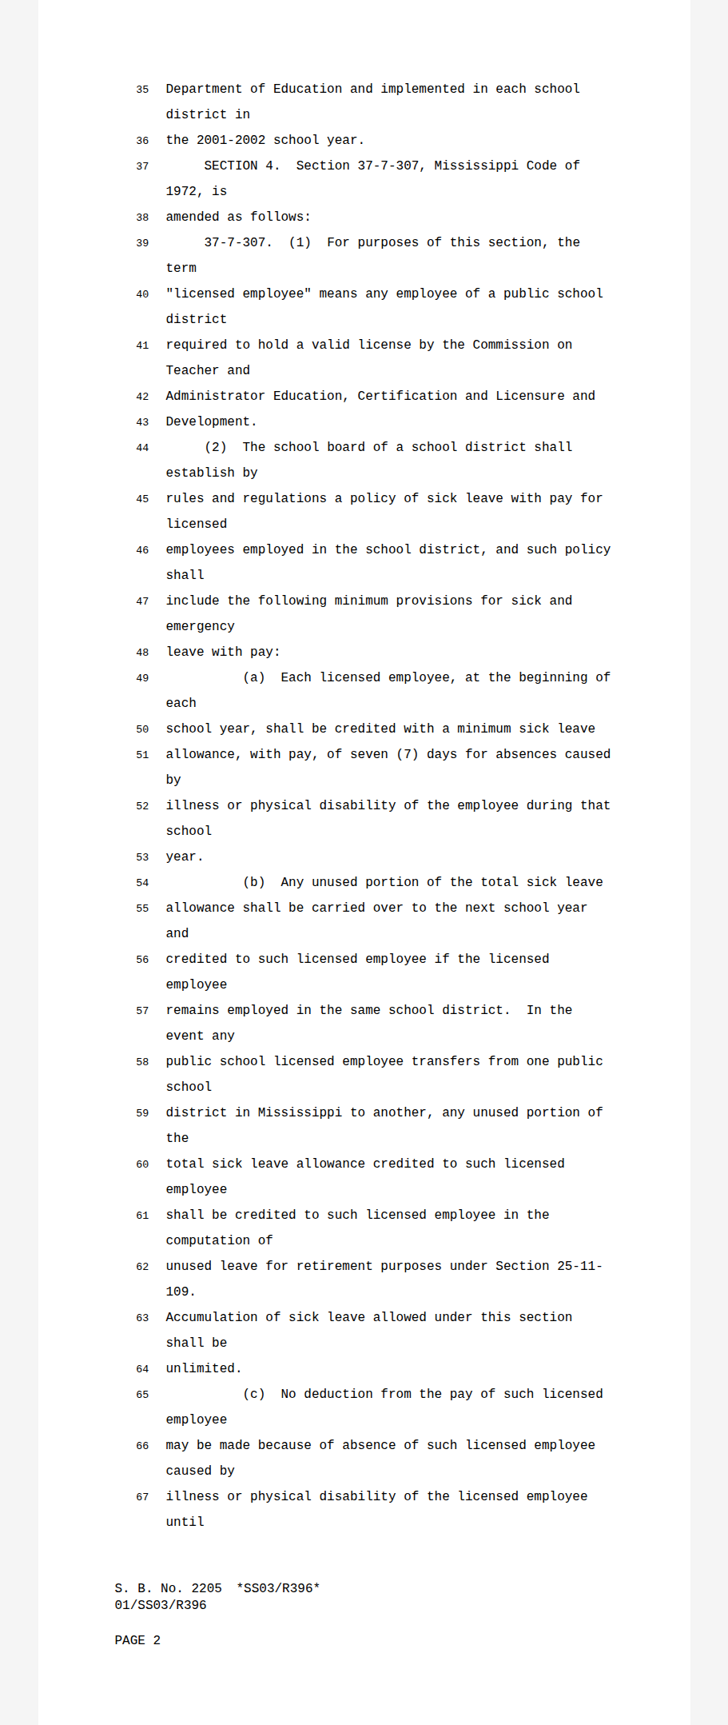35 Department of Education and implemented in each school district in
36 the 2001-2002 school year.
37 SECTION 4. Section 37-7-307, Mississippi Code of 1972, is
38 amended as follows:
39 37-7-307. (1) For purposes of this section, the term
40"licensed employee" means any employee of a public school district
41 required to hold a valid license by the Commission on Teacher and
42 Administrator Education, Certification and Licensure and
43 Development.
44 (2) The school board of a school district shall establish by
45 rules and regulations a policy of sick leave with pay for licensed
46 employees employed in the school district, and such policy shall
47 include the following minimum provisions for sick and emergency
48 leave with pay:
49 (a) Each licensed employee, at the beginning of each
50 school year, shall be credited with a minimum sick leave
51 allowance, with pay, of seven (7) days for absences caused by
52 illness or physical disability of the employee during that school
53 year.
54 (b) Any unused portion of the total sick leave
55 allowance shall be carried over to the next school year and
56 credited to such licensed employee if the licensed employee
57 remains employed in the same school district. In the event any
58 public school licensed employee transfers from one public school
59 district in Mississippi to another, any unused portion of the
60 total sick leave allowance credited to such licensed employee
61 shall be credited to such licensed employee in the computation of
62 unused leave for retirement purposes under Section 25-11-109.
63 Accumulation of sick leave allowed under this section shall be
64 unlimited.
65 (c) No deduction from the pay of such licensed employee
66 may be made because of absence of such licensed employee caused by
67 illness or physical disability of the licensed employee until
S. B. No. 2205*SS03/R396* 01/SS03/R396 PAGE 2